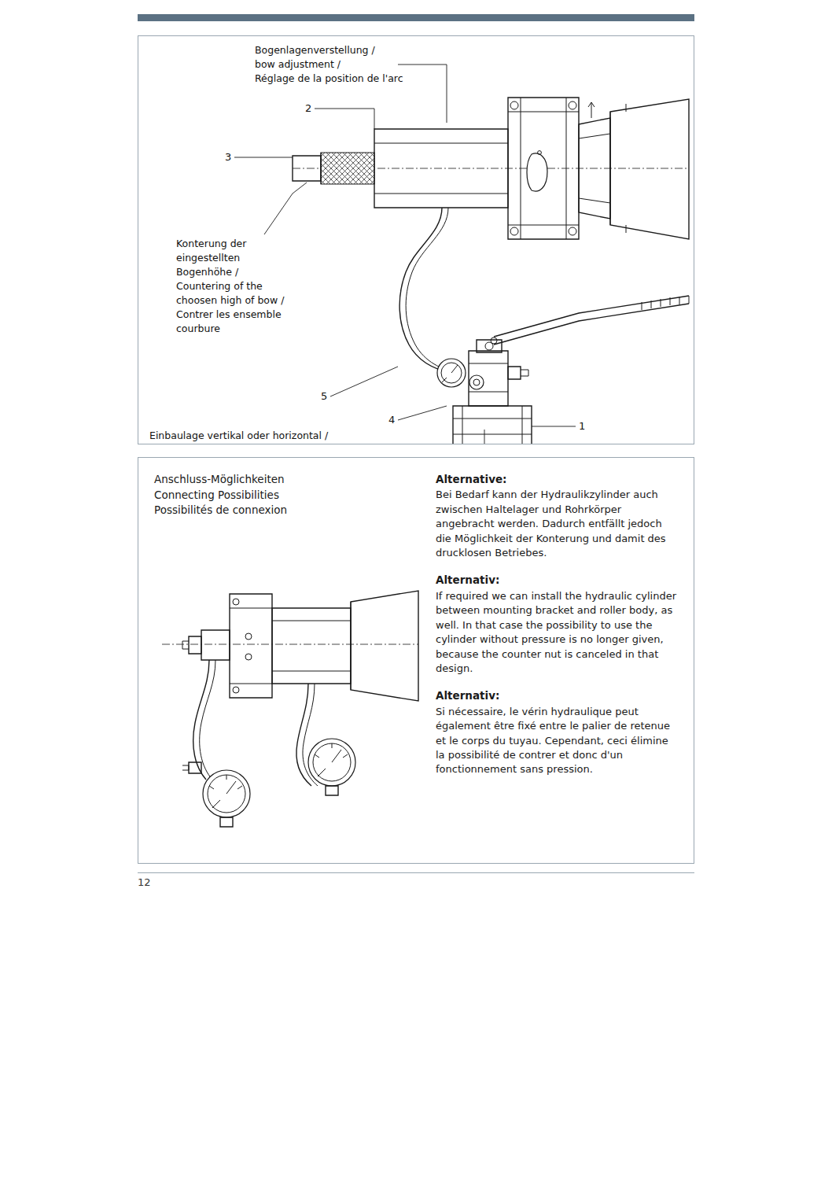Bogenlagenverstellung / bow adjustment / Réglage de la position de l'arc 2 3 Konterung der eingestellten Bogenhöhe / Countering of the choosen high of bow / Contrer les ensemble courbure 5 4 1 Einbaulage vertikal oder horizontal / Fitting position horizontal or vertical / Position de montage horizontál ou verticale
Anschluss-Möglichkeiten
Connecting Possibilities
Possibilités de connexion
Alternative:
Bei Bedarf kann der Hydraulikzylinder auch zwischen Haltelager und Rohrkörper angebracht werden. Dadurch entfällt jedoch die Möglichkeit der Konterung und damit des drucklosen Betriebes.
Alternativ:
If required we can install the hydraulic cylinder between mounting bracket and roller body, as well. In that case the possibility to use the cylinder without pressure is no longer given, because the counter nut is canceled in that design.
Alternativ:
Si nécessaire, le vérin hydraulique peut également être fixé entre le palier de retenue et le corps du tuyau. Cependant, ceci élimine la possibilité de contrer et donc d'un fonctionnement sans pression.
12